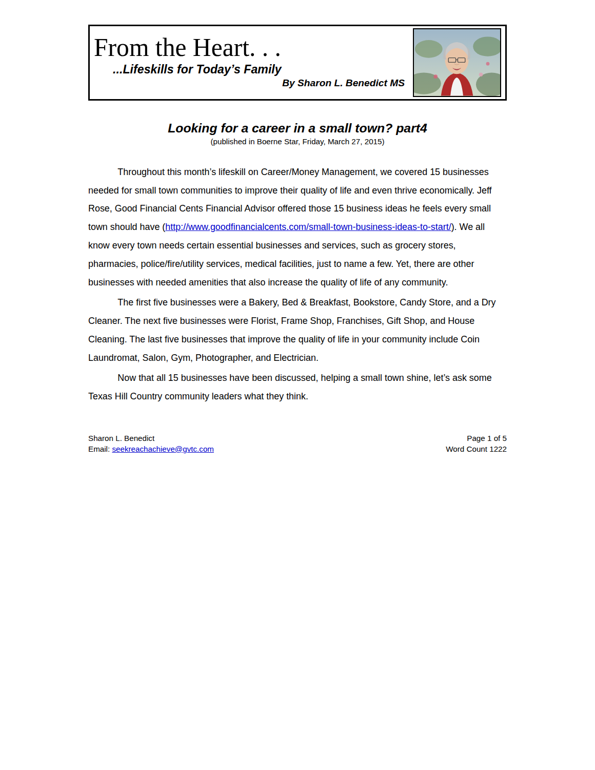From the Heart. . .
...Lifeskills for Today’s Family
By Sharon L. Benedict MS
Looking for a career in a small town? part4
(published in Boerne Star, Friday, March 27, 2015)
Throughout this month’s lifeskill on Career/Money Management, we covered 15 businesses needed for small town communities to improve their quality of life and even thrive economically. Jeff Rose, Good Financial Cents Financial Advisor offered those 15 business ideas he feels every small town should have (http://www.goodfinancialcents.com/small-town-business-ideas-to-start/). We all know every town needs certain essential businesses and services, such as grocery stores, pharmacies, police/fire/utility services, medical facilities, just to name a few. Yet, there are other businesses with needed amenities that also increase the quality of life of any community.
The first five businesses were a Bakery, Bed & Breakfast, Bookstore, Candy Store, and a Dry Cleaner. The next five businesses were Florist, Frame Shop, Franchises, Gift Shop, and House Cleaning. The last five businesses that improve the quality of life in your community include Coin Laundromat, Salon, Gym, Photographer, and Electrician.
Now that all 15 businesses have been discussed, helping a small town shine, let’s ask some Texas Hill Country community leaders what they think.
Sharon L. Benedict
Email: seekreachachieve@gvtc.com
Page 1 of 5
Word Count 1222